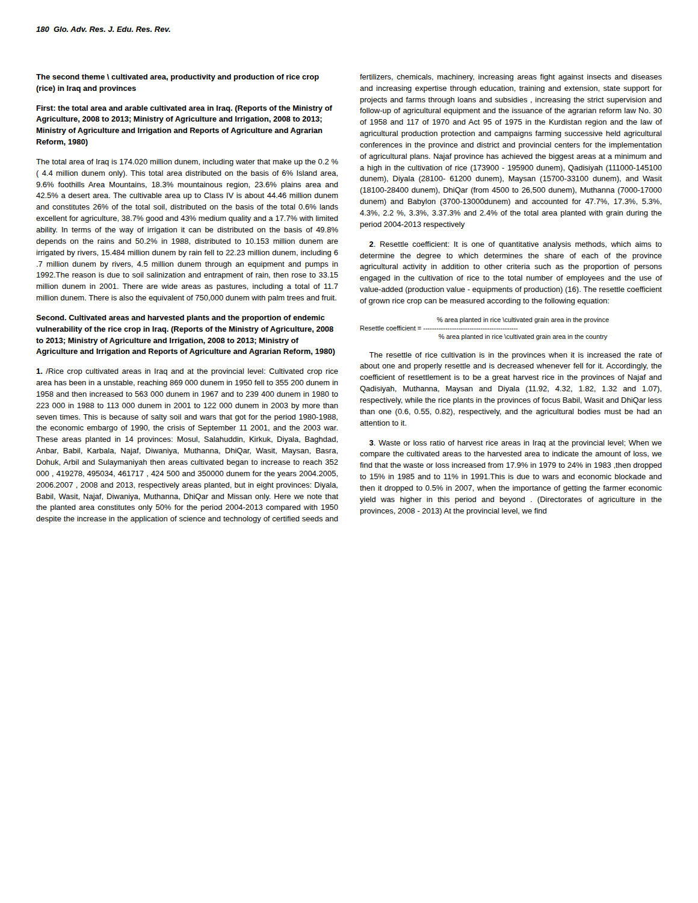180 Glo. Adv. Res. J. Edu. Res. Rev.
The second theme \ cultivated area, productivity and production of rice crop (rice) in Iraq and provinces
First: the total area and arable cultivated area in Iraq. (Reports of the Ministry of Agriculture, 2008 to 2013; Ministry of Agriculture and Irrigation, 2008 to 2013; Ministry of Agriculture and Irrigation and Reports of Agriculture and Agrarian Reform, 1980)
The total area of Iraq is 174.020 million dunem, including water that make up the 0.2 %( 4.4 million dunem only). This total area distributed on the basis of 6% Island area, 9.6% foothills Area Mountains, 18.3% mountainous region, 23.6% plains area and 42.5% a desert area. The cultivable area up to Class IV is about 44.46 million dunem and constitutes 26% of the total soil, distributed on the basis of the total 0.6% lands excellent for agriculture, 38.7% good and 43% medium quality and a 17.7% with limited ability. In terms of the way of irrigation it can be distributed on the basis of 49.8% depends on the rains and 50.2% in 1988, distributed to 10.153 million dunem are irrigated by rivers, 15.484 million dunem by rain fell to 22.23 million dunem, including 6 .7 million dunem by rivers, 4.5 million dunem through an equipment and pumps in 1992.The reason is due to soil salinization and entrapment of rain, then rose to 33.15 million dunem in 2001. There are wide areas as pastures, including a total of 11.7 million dunem. There is also the equivalent of 750,000 dunem with palm trees and fruit.
Second. Cultivated areas and harvested plants and the proportion of endemic vulnerability of the rice crop in Iraq. (Reports of the Ministry of Agriculture, 2008 to 2013; Ministry of Agriculture and Irrigation, 2008 to 2013; Ministry of Agriculture and Irrigation and Reports of Agriculture and Agrarian Reform, 1980)
1. /Rice crop cultivated areas in Iraq and at the provincial level: Cultivated crop rice area has been in a unstable, reaching 869 000 dunem in 1950 fell to 355 200 dunem in 1958 and then increased to 563 000 dunem in 1967 and to 239 400 dunem in 1980 to 223 000 in 1988 to 113 000 dunem in 2001 to 122 000 dunem in 2003 by more than seven times. This is because of salty soil and wars that got for the period 1980-1988, the economic embargo of 1990, the crisis of September 11 2001, and the 2003 war. These areas planted in 14 provinces: Mosul, Salahuddin, Kirkuk, Diyala, Baghdad, Anbar, Babil, Karbala, Najaf, Diwaniya, Muthanna, DhiQar, Wasit, Maysan, Basra, Dohuk, Arbil and Sulaymaniyah then areas cultivated began to increase to reach 352 000 , 419278, 495034, 461717 , 424 500 and 350000 dunem for the years 2004.2005, 2006.2007 , 2008 and 2013, respectively areas planted, but in eight provinces: Diyala, Babil, Wasit, Najaf, Diwaniya, Muthanna, DhiQar and Missan only. Here we note that the planted area constitutes only 50% for the period 2004-2013 compared with 1950 despite the increase in the application of science and technology of certified seeds and fertilizers, chemicals, machinery, increasing areas fight against insects and diseases and increasing expertise through education, training and extension, state support for projects and farms through loans and subsidies , increasing the strict supervision and follow-up of agricultural equipment and the issuance of the agrarian reform law No. 30 of 1958 and 117 of 1970 and Act 95 of 1975 in the Kurdistan region and the law of agricultural production protection and campaigns farming successive held agricultural conferences in the province and district and provincial centers for the implementation of agricultural plans. Najaf province has achieved the biggest areas at a minimum and a high in the cultivation of rice (173900 - 195900 dunem), Qadisiyah (111000-145100 dunem), Diyala (28100- 61200 dunem), Maysan (15700-33100 dunem), and Wasit (18100-28400 dunem), DhiQar (from 4500 to 26,500 dunem), Muthanna (7000-17000 dunem) and Babylon (3700-13000dunem) and accounted for 47.7%, 17.3%, 5.3%, 4.3%, 2.2 %, 3.3%, 3.37.3% and 2.4% of the total area planted with grain during the period 2004-2013 respectively
2. Resettle coefficient: It is one of quantitative analysis methods, which aims to determine the degree to which determines the share of each of the province agricultural activity in addition to other criteria such as the proportion of persons engaged in the cultivation of rice to the total number of employees and the use of value-added (production value - equipments of production) (16). The resettle coefficient of grown rice crop can be measured according to the following equation:
% area planted in rice \cultivated grain area in the province Resettle coefficient = ------------------------------------------- % area planted in rice \cultivated grain area in the country
The resettle of rice cultivation is in the provinces when it is increased the rate of about one and properly resettle and is decreased whenever fell for it. Accordingly, the coefficient of resettlement is to be a great harvest rice in the provinces of Najaf and Qadisiyah, Muthanna, Maysan and Diyala (11.92, 4.32, 1.82, 1.32 and 1.07), respectively, while the rice plants in the provinces of focus Babil, Wasit and DhiQar less than one (0.6, 0.55, 0.82), respectively, and the agricultural bodies must be had an attention to it.
3. Waste or loss ratio of harvest rice areas in Iraq at the provincial level; When we compare the cultivated areas to the harvested area to indicate the amount of loss, we find that the waste or loss increased from 17.9% in 1979 to 24% in 1983 ,then dropped to 15% in 1985 and to 11% in 1991.This is due to wars and economic blockade and then it dropped to 0.5% in 2007, when the importance of getting the farmer economic yield was higher in this period and beyond . (Directorates of agriculture in the provinces, 2008 - 2013) At the provincial level, we find